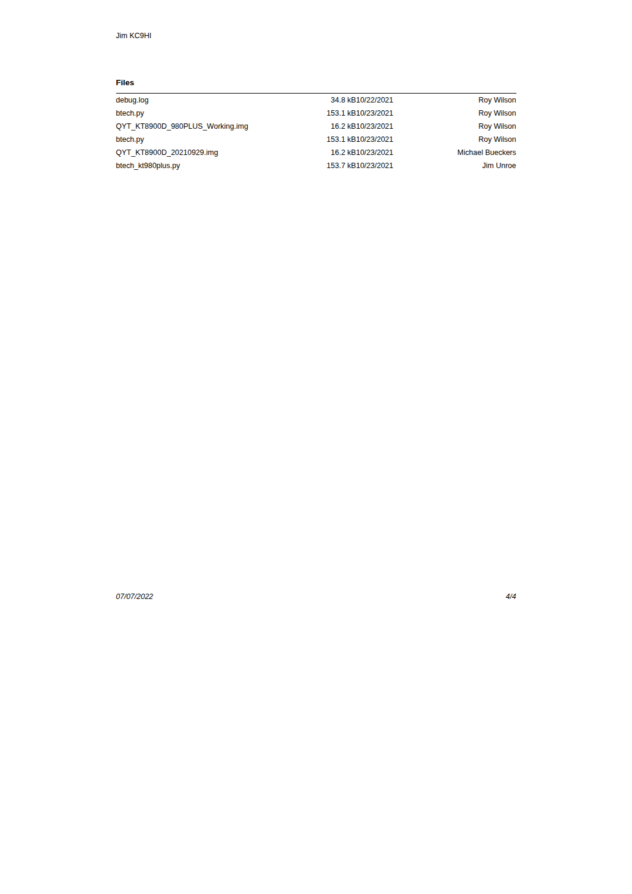Jim KC9HI
Files
| debug.log | 34.8 kB | 10/22/2021 | Roy Wilson |
| btech.py | 153.1 kB | 10/23/2021 | Roy Wilson |
| QYT_KT8900D_980PLUS_Working.img | 16.2 kB | 10/23/2021 | Roy Wilson |
| btech.py | 153.1 kB | 10/23/2021 | Roy Wilson |
| QYT_KT8900D_20210929.img | 16.2 kB | 10/23/2021 | Michael Bueckers |
| btech_kt980plus.py | 153.7 kB | 10/23/2021 | Jim Unroe |
07/07/2022 4/4